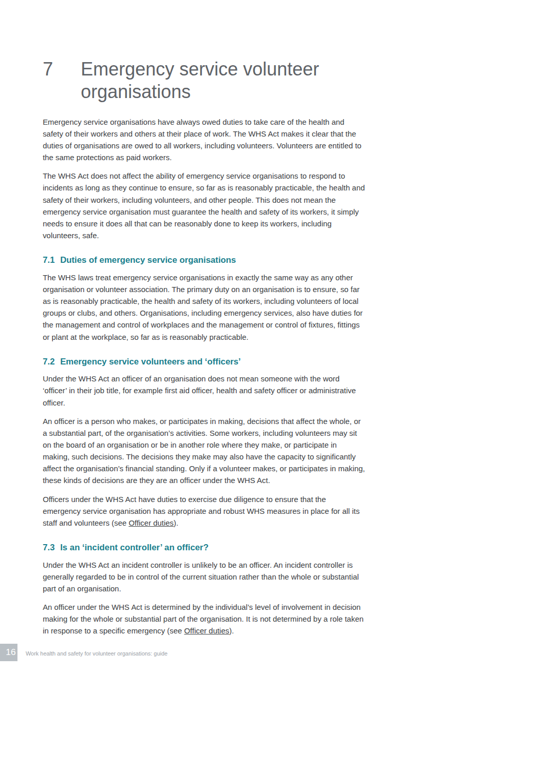7 Emergency service volunteer organisations
Emergency service organisations have always owed duties to take care of the health and safety of their workers and others at their place of work. The WHS Act makes it clear that the duties of organisations are owed to all workers, including volunteers. Volunteers are entitled to the same protections as paid workers.
The WHS Act does not affect the ability of emergency service organisations to respond to incidents as long as they continue to ensure, so far as is reasonably practicable, the health and safety of their workers, including volunteers, and other people. This does not mean the emergency service organisation must guarantee the health and safety of its workers, it simply needs to ensure it does all that can be reasonably done to keep its workers, including volunteers, safe.
7.1 Duties of emergency service organisations
The WHS laws treat emergency service organisations in exactly the same way as any other organisation or volunteer association. The primary duty on an organisation is to ensure, so far as is reasonably practicable, the health and safety of its workers, including volunteers of local groups or clubs, and others. Organisations, including emergency services, also have duties for the management and control of workplaces and the management or control of fixtures, fittings or plant at the workplace, so far as is reasonably practicable.
7.2 Emergency service volunteers and ‘officers’
Under the WHS Act an officer of an organisation does not mean someone with the word ‘officer’ in their job title, for example first aid officer, health and safety officer or administrative officer.
An officer is a person who makes, or participates in making, decisions that affect the whole, or a substantial part, of the organisation’s activities. Some workers, including volunteers may sit on the board of an organisation or be in another role where they make, or participate in making, such decisions. The decisions they make may also have the capacity to significantly affect the organisation’s financial standing. Only if a volunteer makes, or participates in making, these kinds of decisions are they are an officer under the WHS Act.
Officers under the WHS Act have duties to exercise due diligence to ensure that the emergency service organisation has appropriate and robust WHS measures in place for all its staff and volunteers (see Officer duties).
7.3 Is an ‘incident controller’ an officer?
Under the WHS Act an incident controller is unlikely to be an officer. An incident controller is generally regarded to be in control of the current situation rather than the whole or substantial part of an organisation.
An officer under the WHS Act is determined by the individual’s level of involvement in decision making for the whole or substantial part of the organisation. It is not determined by a role taken in response to a specific emergency (see Officer duties).
16
Work health and safety for volunteer organisations: guide